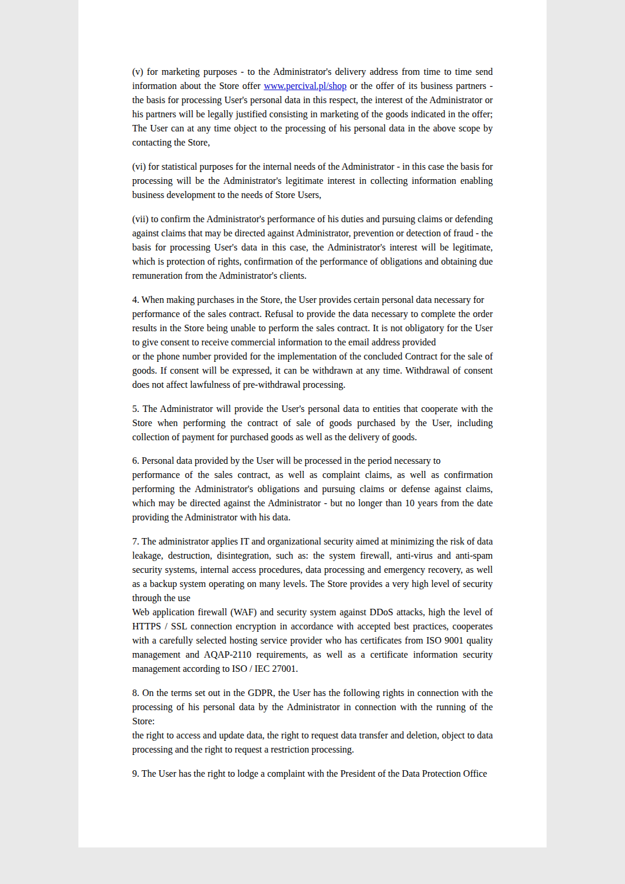(v) for marketing purposes - to the Administrator's delivery address from time to time send information about the Store offer www.percival.pl/shop or the offer of its business partners - the basis for processing User's personal data in this respect, the interest of the Administrator or his partners will be legally justified consisting in marketing of the goods indicated in the offer; The User can at any time object to the processing of his personal data in the above scope by contacting the Store,
(vi) for statistical purposes for the internal needs of the Administrator - in this case the basis for processing will be the Administrator's legitimate interest in collecting information enabling business development to the needs of Store Users,
(vii) to confirm the Administrator's performance of his duties and pursuing claims or defending against claims that may be directed against Administrator, prevention or detection of fraud - the basis for processing User's data in this case, the Administrator's interest will be legitimate, which is protection of rights, confirmation of the performance of obligations and obtaining due remuneration from the Administrator's clients.
4. When making purchases in the Store, the User provides certain personal data necessary for
performance of the sales contract. Refusal to provide the data necessary to complete the order results in the Store being unable to perform the sales contract. It is not obligatory for the User to give consent to receive commercial information to the email address provided
or the phone number provided for the implementation of the concluded Contract for the sale of goods. If consent will be expressed, it can be withdrawn at any time. Withdrawal of consent does not affect lawfulness of pre-withdrawal processing.
5. The Administrator will provide the User's personal data to entities that cooperate with the Store when performing the contract of sale of goods purchased by the User, including collection of payment for purchased goods as well as the delivery of goods.
6. Personal data provided by the User will be processed in the period necessary to
performance of the sales contract, as well as complaint claims, as well as confirmation performing the Administrator's obligations and pursuing claims or defense against claims, which may be directed against the Administrator - but no longer than 10 years from the date providing the Administrator with his data.
7. The administrator applies IT and organizational security aimed at minimizing the risk of data leakage, destruction, disintegration, such as: the system firewall, anti-virus and anti-spam security systems, internal access procedures, data processing and emergency recovery, as well as a backup system operating on many levels. The Store provides a very high level of security through the use
Web application firewall (WAF) and security system against DDoS attacks, high the level of HTTPS / SSL connection encryption in accordance with accepted best practices, cooperates with a carefully selected hosting service provider who has certificates from ISO 9001 quality management and AQAP-2110 requirements, as well as a certificate information security management according to ISO / IEC 27001.
8. On the terms set out in the GDPR, the User has the following rights in connection with the processing of his personal data by the Administrator in connection with the running of the Store:
the right to access and update data, the right to request data transfer and deletion, object to data processing and the right to request a restriction processing.
9. The User has the right to lodge a complaint with the President of the Data Protection Office